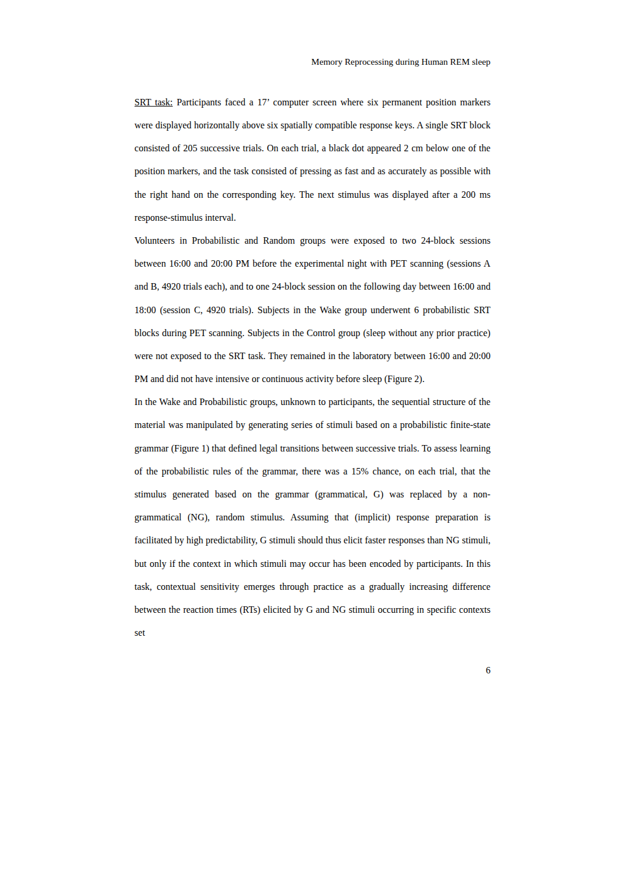Memory Reprocessing during Human REM sleep
SRT task: Participants faced a 17’ computer screen where six permanent position markers were displayed horizontally above six spatially compatible response keys. A single SRT block consisted of 205 successive trials. On each trial, a black dot appeared 2 cm below one of the position markers, and the task consisted of pressing as fast and as accurately as possible with the right hand on the corresponding key. The next stimulus was displayed after a 200 ms response-stimulus interval.
Volunteers in Probabilistic and Random groups were exposed to two 24-block sessions between 16:00 and 20:00 PM before the experimental night with PET scanning (sessions A and B, 4920 trials each), and to one 24-block session on the following day between 16:00 and 18:00 (session C, 4920 trials). Subjects in the Wake group underwent 6 probabilistic SRT blocks during PET scanning. Subjects in the Control group (sleep without any prior practice) were not exposed to the SRT task. They remained in the laboratory between 16:00 and 20:00 PM and did not have intensive or continuous activity before sleep (Figure 2).
In the Wake and Probabilistic groups, unknown to participants, the sequential structure of the material was manipulated by generating series of stimuli based on a probabilistic finite-state grammar (Figure 1) that defined legal transitions between successive trials. To assess learning of the probabilistic rules of the grammar, there was a 15% chance, on each trial, that the stimulus generated based on the grammar (grammatical, G) was replaced by a non-grammatical (NG), random stimulus. Assuming that (implicit) response preparation is facilitated by high predictability, G stimuli should thus elicit faster responses than NG stimuli, but only if the context in which stimuli may occur has been encoded by participants. In this task, contextual sensitivity emerges through practice as a gradually increasing difference between the reaction times (RTs) elicited by G and NG stimuli occurring in specific contexts set
6